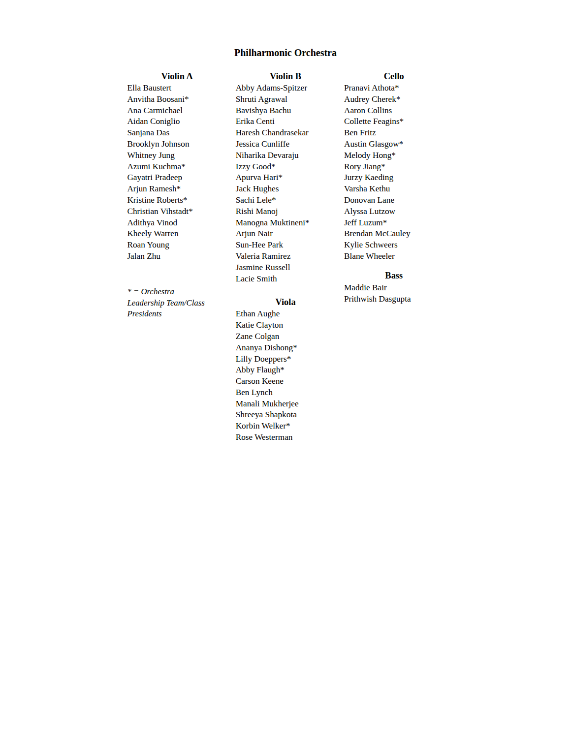Philharmonic Orchestra
Violin A
Ella Baustert
Anvitha Boosani*
Ana Carmichael
Aidan Coniglio
Sanjana Das
Brooklyn Johnson
Whitney Jung
Azumi Kuchma*
Gayatri Pradeep
Arjun Ramesh*
Kristine Roberts*
Christian Vihstadt*
Adithya Vinod
Kheely Warren
Roan Young
Jalan Zhu
* = Orchestra
Leadership Team/Class
Presidents
Violin B
Abby Adams-Spitzer
Shruti Agrawal
Bavishya Bachu
Erika Centi
Haresh Chandrasekar
Jessica Cunliffe
Niharika Devaraju
Izzy Good*
Apurva Hari*
Jack Hughes
Sachi Lele*
Rishi Manoj
Manogna Muktineni*
Arjun Nair
Sun-Hee Park
Valeria Ramirez
Jasmine Russell
Lacie Smith
Viola
Ethan Aughe
Katie Clayton
Zane Colgan
Ananya Dishong*
Lilly Doeppers*
Abby Flaugh*
Carson Keene
Ben Lynch
Manali Mukherjee
Shreeya Shapkota
Korbin Welker*
Rose Westerman
Cello
Pranavi Athota*
Audrey Cherek*
Aaron Collins
Collette Feagins*
Ben Fritz
Austin Glasgow*
Melody Hong*
Rory Jiang*
Jurzy Kaeding
Varsha Kethu
Donovan Lane
Alyssa Lutzow
Jeff Luzum*
Brendan McCauley
Kylie Schweers
Blane Wheeler
Bass
Maddie Bair
Prithwish Dasgupta